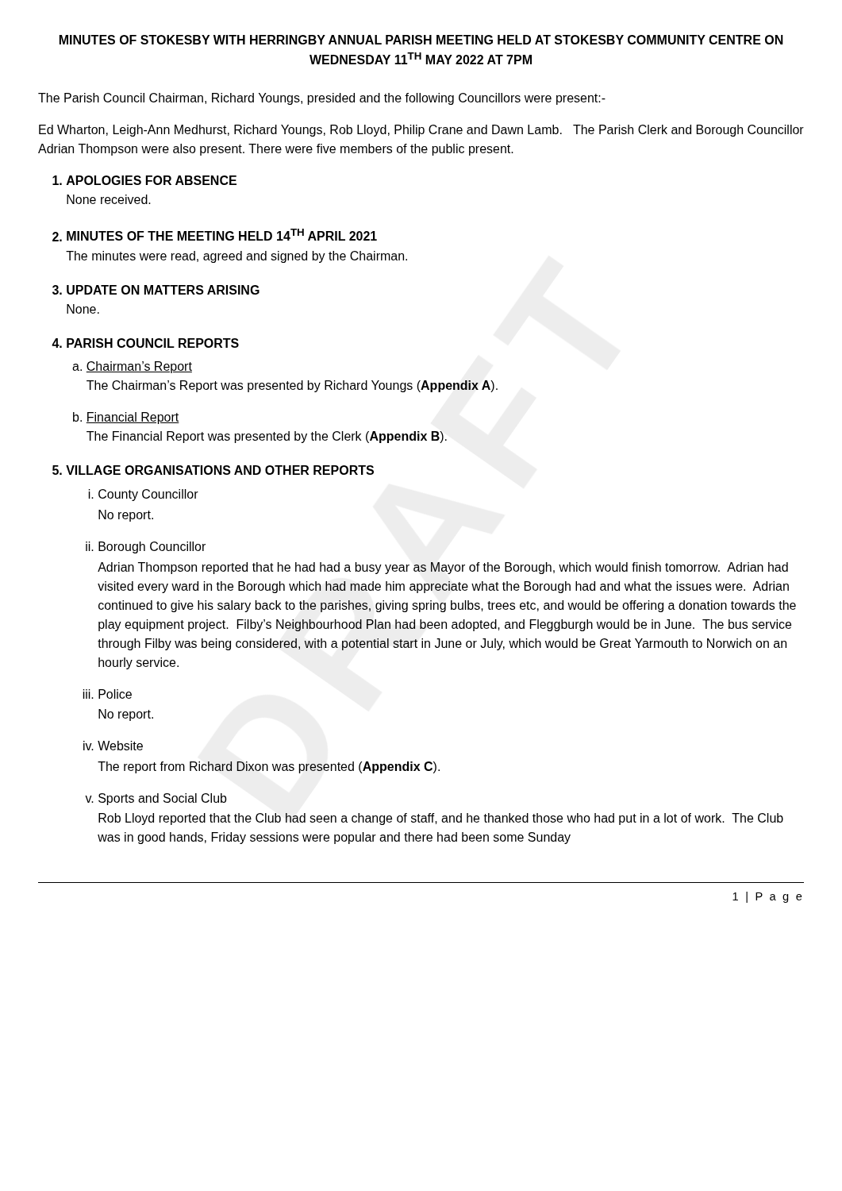DRAFT
MINUTES OF STOKESBY WITH HERRINGBY ANNUAL PARISH MEETING HELD AT STOKESBY COMMUNITY CENTRE ON WEDNESDAY 11TH MAY 2022 AT 7PM
The Parish Council Chairman, Richard Youngs, presided and the following Councillors were present:-
Ed Wharton, Leigh-Ann Medhurst, Richard Youngs, Rob Lloyd, Philip Crane and Dawn Lamb. The Parish Clerk and Borough Councillor Adrian Thompson were also present. There were five members of the public present.
APOLOGIES FOR ABSENCE
None received.
MINUTES OF THE MEETING HELD 14TH APRIL 2021
The minutes were read, agreed and signed by the Chairman.
UPDATE ON MATTERS ARISING
None.
PARISH COUNCIL REPORTS
Chairman’s Report
The Chairman’s Report was presented by Richard Youngs (Appendix A).
Financial Report
The Financial Report was presented by the Clerk (Appendix B).
VILLAGE ORGANISATIONS AND OTHER REPORTS
County Councillor No report.
Borough Councillor Adrian Thompson reported that he had had a busy year as Mayor of the Borough, which would finish tomorrow. Adrian had visited every ward in the Borough which had made him appreciate what the Borough had and what the issues were. Adrian continued to give his salary back to the parishes, giving spring bulbs, trees etc, and would be offering a donation towards the play equipment project. Filby’s Neighbourhood Plan had been adopted, and Fleggburgh would be in June. The bus service through Filby was being considered, with a potential start in June or July, which would be Great Yarmouth to Norwich on an hourly service.
Police No report.
Website The report from Richard Dixon was presented (Appendix C).
Sports and Social Club Rob Lloyd reported that the Club had seen a change of staff, and he thanked those who had put in a lot of work. The Club was in good hands, Friday sessions were popular and there had been some Sunday
1 | P a g e